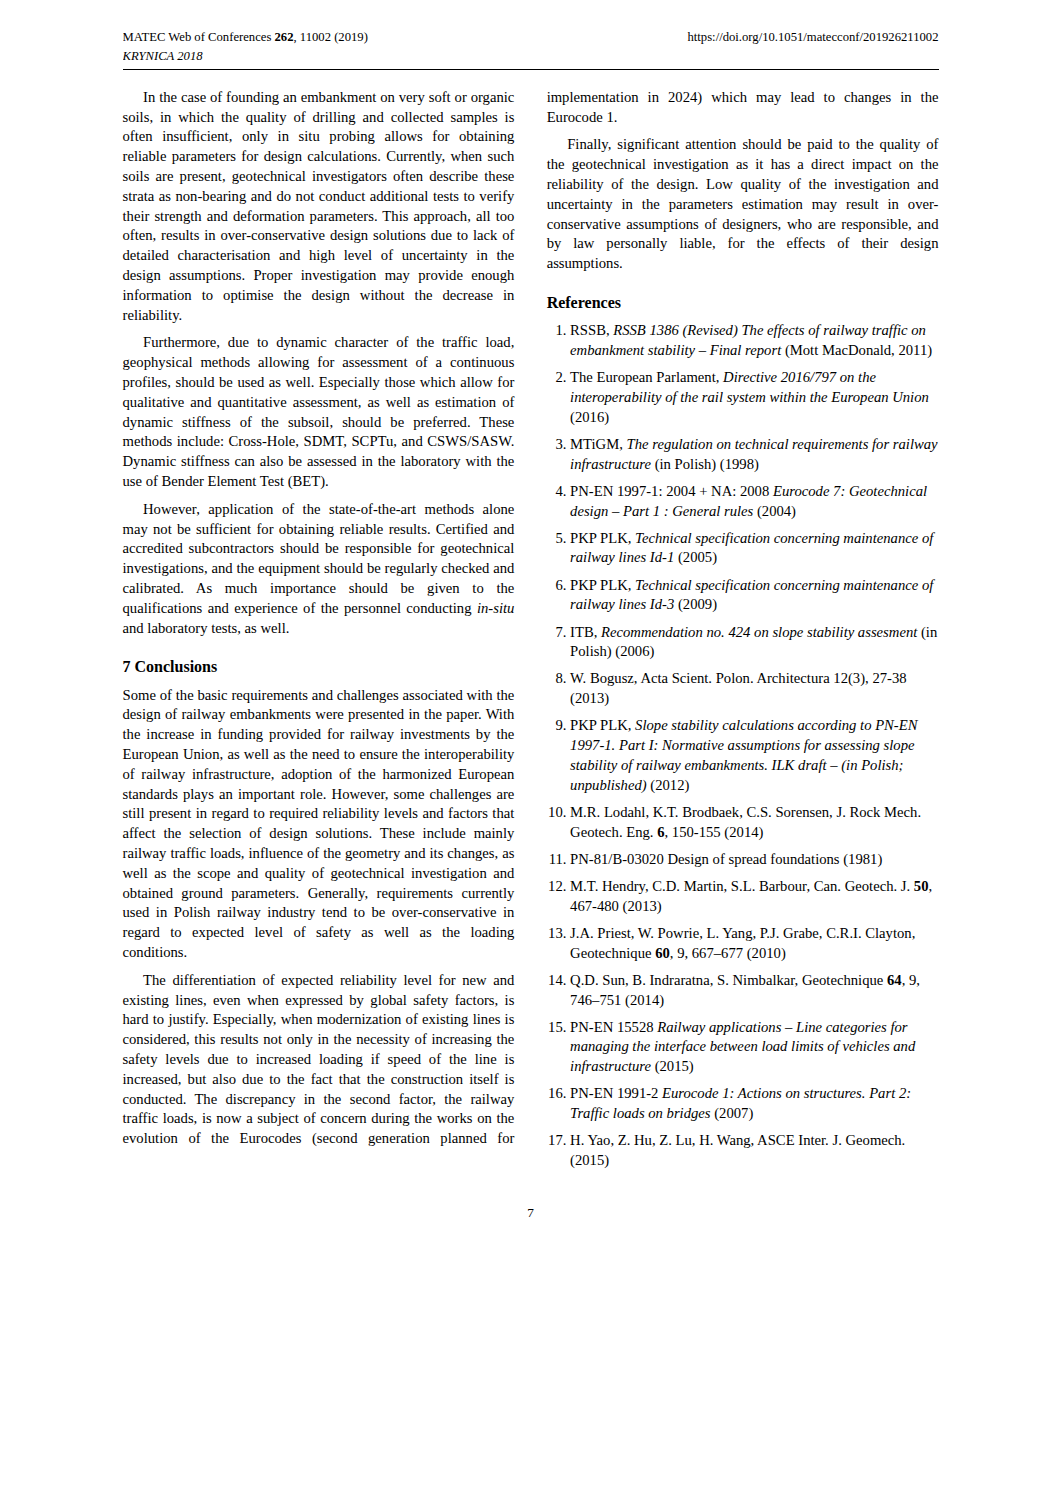MATEC Web of Conferences 262, 11002 (2019)
https://doi.org/10.1051/matecconf/201926211002
KRYNICA 2018
In the case of founding an embankment on very soft or organic soils, in which the quality of drilling and collected samples is often insufficient, only in situ probing allows for obtaining reliable parameters for design calculations. Currently, when such soils are present, geotechnical investigators often describe these strata as non-bearing and do not conduct additional tests to verify their strength and deformation parameters. This approach, all too often, results in over-conservative design solutions due to lack of detailed characterisation and high level of uncertainty in the design assumptions. Proper investigation may provide enough information to optimise the design without the decrease in reliability.
Furthermore, due to dynamic character of the traffic load, geophysical methods allowing for assessment of a continuous profiles, should be used as well. Especially those which allow for qualitative and quantitative assessment, as well as estimation of dynamic stiffness of the subsoil, should be preferred. These methods include: Cross-Hole, SDMT, SCPTu, and CSWS/SASW. Dynamic stiffness can also be assessed in the laboratory with the use of Bender Element Test (BET).
However, application of the state-of-the-art methods alone may not be sufficient for obtaining reliable results. Certified and accredited subcontractors should be responsible for geotechnical investigations, and the equipment should be regularly checked and calibrated. As much importance should be given to the qualifications and experience of the personnel conducting in-situ and laboratory tests, as well.
7 Conclusions
Some of the basic requirements and challenges associated with the design of railway embankments were presented in the paper. With the increase in funding provided for railway investments by the European Union, as well as the need to ensure the interoperability of railway infrastructure, adoption of the harmonized European standards plays an important role. However, some challenges are still present in regard to required reliability levels and factors that affect the selection of design solutions. These include mainly railway traffic loads, influence of the geometry and its changes, as well as the scope and quality of geotechnical investigation and obtained ground parameters. Generally, requirements currently used in Polish railway industry tend to be over-conservative in regard to expected level of safety as well as the loading conditions.
The differentiation of expected reliability level for new and existing lines, even when expressed by global safety factors, is hard to justify. Especially, when modernization of existing lines is considered, this results not only in the necessity of increasing the safety levels due to increased loading if speed of the line is increased, but also due to the fact that the construction itself is conducted. The discrepancy in the second factor, the railway traffic loads, is now a subject of concern during the works on the evolution of the Eurocodes (second generation planned for implementation in 2024) which may lead to changes in the Eurocode 1.
Finally, significant attention should be paid to the quality of the geotechnical investigation as it has a direct impact on the reliability of the design. Low quality of the investigation and uncertainty in the parameters estimation may result in over-conservative assumptions of designers, who are responsible, and by law personally liable, for the effects of their design assumptions.
References
RSSB, RSSB 1386 (Revised) The effects of railway traffic on embankment stability – Final report (Mott MacDonald, 2011)
The European Parlament, Directive 2016/797 on the interoperability of the rail system within the European Union (2016)
MTiGM, The regulation on technical requirements for railway infrastructure (in Polish) (1998)
PN-EN 1997-1: 2004 + NA: 2008 Eurocode 7: Geotechnical design – Part 1 : General rules (2004)
PKP PLK, Technical specification concerning maintenance of railway lines Id-1 (2005)
PKP PLK, Technical specification concerning maintenance of railway lines Id-3 (2009)
ITB, Recommendation no. 424 on slope stability assesment (in Polish) (2006)
W. Bogusz, Acta Scient. Polon. Architectura 12(3), 27-38 (2013)
PKP PLK, Slope stability calculations according to PN-EN 1997-1. Part I: Normative assumptions for assessing slope stability of railway embankments. ILK draft – (in Polish; unpublished) (2012)
M.R. Lodahl, K.T. Brodbaek, C.S. Sorensen, J. Rock Mech. Geotech. Eng. 6, 150-155 (2014)
PN-81/B-03020 Design of spread foundations (1981)
M.T. Hendry, C.D. Martin, S.L. Barbour, Can. Geotech. J. 50, 467-480 (2013)
J.A. Priest, W. Powrie, L. Yang, P.J. Grabe, C.R.I. Clayton, Geotechnique 60, 9, 667–677 (2010)
Q.D. Sun, B. Indraratna, S. Nimbalkar, Geotechnique 64, 9, 746–751 (2014)
PN-EN 15528 Railway applications – Line categories for managing the interface between load limits of vehicles and infrastructure (2015)
PN-EN 1991-2 Eurocode 1: Actions on structures. Part 2: Traffic loads on bridges (2007)
H. Yao, Z. Hu, Z. Lu, H. Wang, ASCE Inter. J. Geomech. (2015)
7